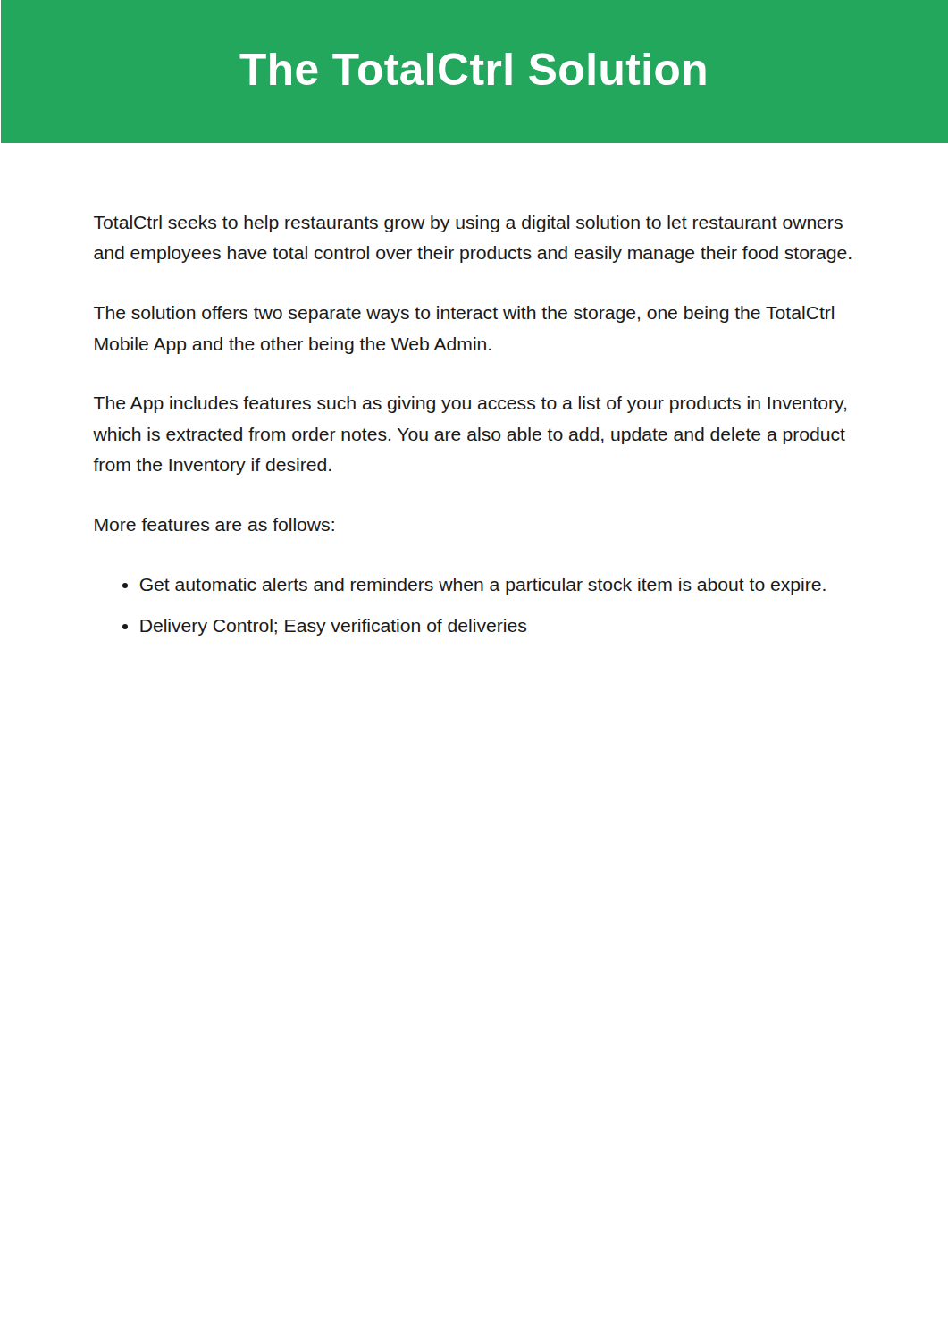The TotalCtrl Solution
TotalCtrl seeks to help restaurants grow by using a digital solution to let restaurant owners and employees have total control over their products and easily manage their food storage.
The solution offers two separate ways to interact with the storage, one being the TotalCtrl Mobile App and the other being the Web Admin.
The App includes features such as giving you access to a list of your products in Inventory, which is extracted from order notes. You are also able to add, update and delete a product from the Inventory if desired.
More features are as follows:
Get automatic alerts and reminders when a particular stock item is about to expire.
Delivery Control; Easy verification of deliveries